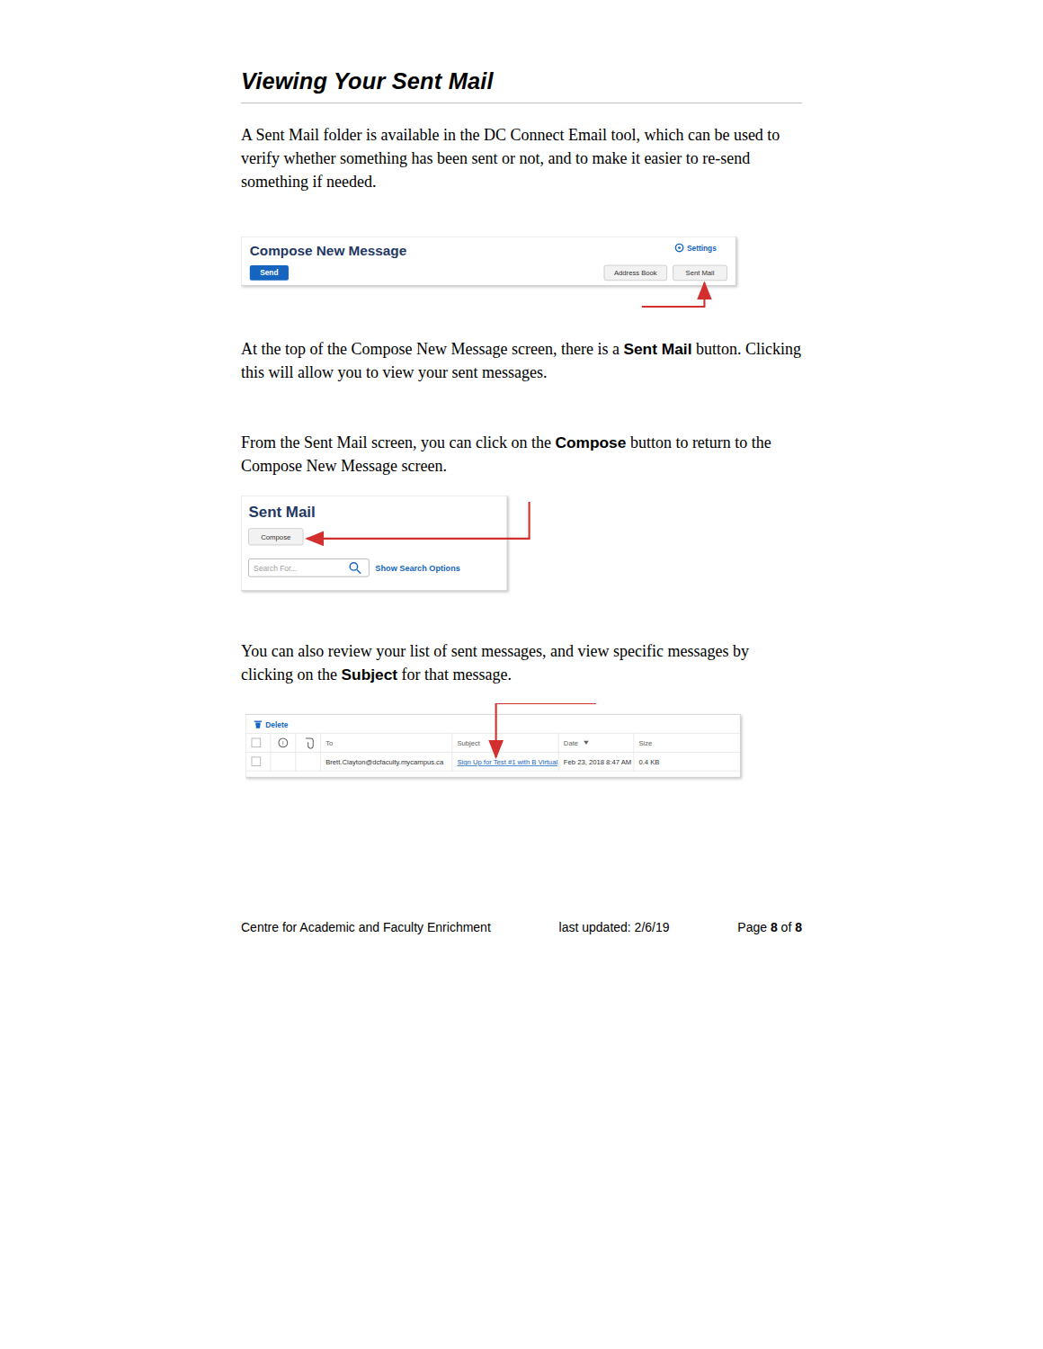Viewing Your Sent Mail
A Sent Mail folder is available in the DC Connect Email tool, which can be used to verify whether something has been sent or not, and to make it easier to re-send something if needed.
Compose New Message Settings Send Address Book Sent Mail
At the top of the Compose New Message screen, there is a Sent Mail button. Clicking this will allow you to view your sent messages.
From the Sent Mail screen, you can click on the Compose button to return to the Compose New Message screen.
Sent Mail Compose Search For... Show Search Options
You can also review your list of sent messages, and view specific messages by clicking on the Subject for that message.
Delete ! To Subject Date Size Brett.Clayton@dcfaculty.mycampus.ca Sign Up for Test #1 with B Virtual Feb 23, 2018 8:47 AM 0.4 KB
Centre for Academic and Faculty Enrichment
last updated: 2/6/19
Page 8 of 8